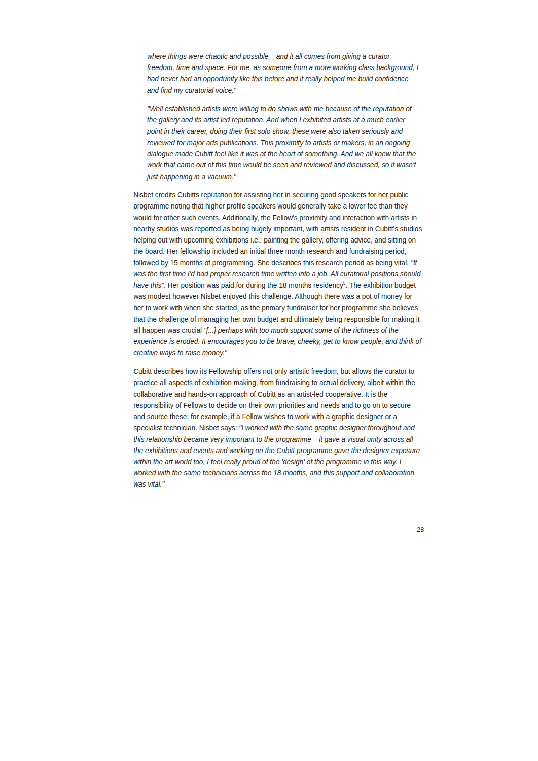where things were chaotic and possible – and it all comes from giving a curator freedom, time and space. For me, as someone from a more working class background, I had never had an opportunity like this before and it really helped me build confidence and find my curatorial voice."
"Well established artists were willing to do shows with me because of the reputation of the gallery and its artist led reputation. And when I exhibited artists at a much earlier point in their career, doing their first solo show, these were also taken seriously and reviewed for major arts publications. This proximity to artists or makers, in an ongoing dialogue made Cubitt feel like it was at the heart of something. And we all knew that the work that came out of this time would be seen and reviewed and discussed, so it wasn't just happening in a vacuum."
Nisbet credits Cubitts reputation for assisting her in securing good speakers for her public programme noting that higher profile speakers would generally take a lower fee than they would for other such events. Additionally, the Fellow's proximity and interaction with artists in nearby studios was reported as being hugely important, with artists resident in Cubitt's studios helping out with upcoming exhibitions i.e.: painting the gallery, offering advice, and sitting on the board. Her fellowship included an initial three month research and fundraising period, followed by 15 months of programming. She describes this research period as being vital. "It was the first time I'd had proper research time written into a job. All curatorial positions should have this". Her position was paid for during the 18 months residency5. The exhibition budget was modest however Nisbet enjoyed this challenge. Although there was a pot of money for her to work with when she started, as the primary fundraiser for her programme she believes that the challenge of managing her own budget and ultimately being responsible for making it all happen was crucial "[...] perhaps with too much support some of the richness of the experience is eroded. It encourages you to be brave, cheeky, get to know people, and think of creative ways to raise money."
Cubitt describes how its Fellowship offers not only artistic freedom, but allows the curator to practice all aspects of exhibition making, from fundraising to actual delivery, albeit within the collaborative and hands-on approach of Cubitt as an artist-led cooperative. It is the responsibility of Fellows to decide on their own priorities and needs and to go on to secure and source these; for example, if a Fellow wishes to work with a graphic designer or a specialist technician. Nisbet says: "I worked with the same graphic designer throughout and this relationship became very important to the programme – it gave a visual unity across all the exhibitions and events and working on the Cubitt programme gave the designer exposure within the art world too, I feel really proud of the 'design' of the programme in this way. I worked with the same technicians across the 18 months, and this support and collaboration was vital."
28